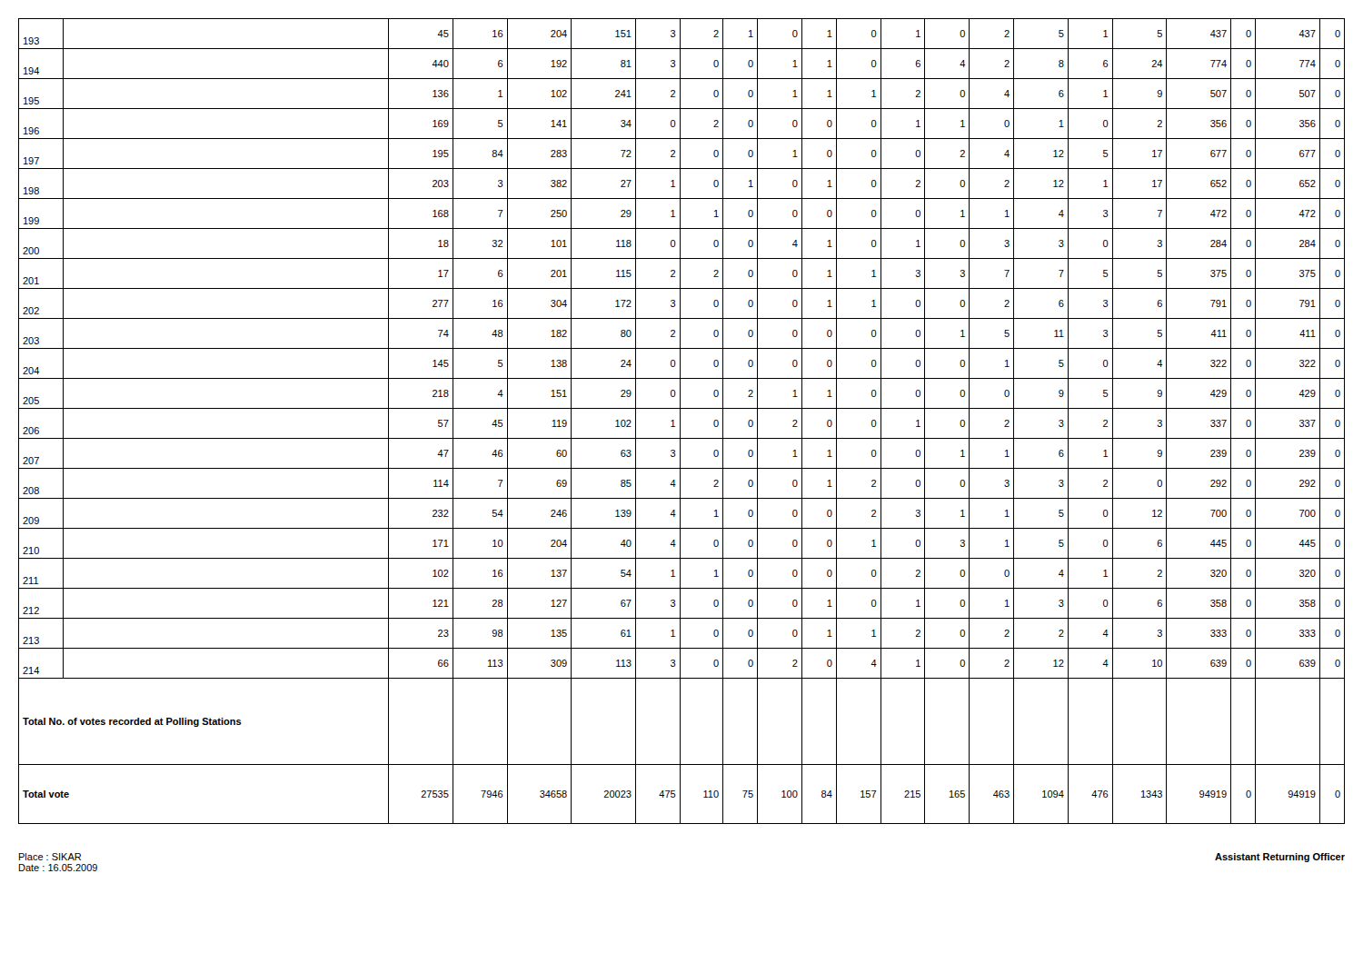| 193 | | 45 | 16 | 204 | 151 | 3 | 2 | 1 | 0 | 1 | 0 | 1 | 0 | 2 | 5 | 1 | 5 | 437 | 0 | 437 | 0 |
| 194 | | 440 | 6 | 192 | 81 | 3 | 0 | 0 | 1 | 1 | 0 | 6 | 4 | 2 | 8 | 6 | 24 | 774 | 0 | 774 | 0 |
| 195 | | 136 | 1 | 102 | 241 | 2 | 0 | 0 | 1 | 1 | 1 | 2 | 0 | 4 | 6 | 1 | 9 | 507 | 0 | 507 | 0 |
| 196 | | 169 | 5 | 141 | 34 | 0 | 2 | 0 | 0 | 0 | 0 | 1 | 1 | 0 | 1 | 0 | 2 | 356 | 0 | 356 | 0 |
| 197 | | 195 | 84 | 283 | 72 | 2 | 0 | 0 | 1 | 0 | 0 | 0 | 2 | 4 | 12 | 5 | 17 | 677 | 0 | 677 | 0 |
| 198 | | 203 | 3 | 382 | 27 | 1 | 0 | 1 | 0 | 1 | 0 | 2 | 0 | 2 | 12 | 1 | 17 | 652 | 0 | 652 | 0 |
| 199 | | 168 | 7 | 250 | 29 | 1 | 1 | 0 | 0 | 0 | 0 | 0 | 1 | 1 | 4 | 3 | 7 | 472 | 0 | 472 | 0 |
| 200 | | 18 | 32 | 101 | 118 | 0 | 0 | 0 | 4 | 1 | 0 | 1 | 0 | 3 | 3 | 0 | 3 | 284 | 0 | 284 | 0 |
| 201 | | 17 | 6 | 201 | 115 | 2 | 2 | 0 | 0 | 1 | 1 | 3 | 3 | 7 | 7 | 5 | 5 | 375 | 0 | 375 | 0 |
| 202 | | 277 | 16 | 304 | 172 | 3 | 0 | 0 | 0 | 1 | 1 | 0 | 0 | 2 | 6 | 3 | 6 | 791 | 0 | 791 | 0 |
| 203 | | 74 | 48 | 182 | 80 | 2 | 0 | 0 | 0 | 0 | 0 | 0 | 1 | 5 | 11 | 3 | 5 | 411 | 0 | 411 | 0 |
| 204 | | 145 | 5 | 138 | 24 | 0 | 0 | 0 | 0 | 0 | 0 | 0 | 0 | 1 | 5 | 0 | 4 | 322 | 0 | 322 | 0 |
| 205 | | 218 | 4 | 151 | 29 | 0 | 0 | 2 | 1 | 1 | 0 | 0 | 0 | 0 | 9 | 5 | 9 | 429 | 0 | 429 | 0 |
| 206 | | 57 | 45 | 119 | 102 | 1 | 0 | 0 | 2 | 0 | 0 | 1 | 0 | 2 | 3 | 2 | 3 | 337 | 0 | 337 | 0 |
| 207 | | 47 | 46 | 60 | 63 | 3 | 0 | 0 | 1 | 1 | 0 | 0 | 1 | 1 | 6 | 1 | 9 | 239 | 0 | 239 | 0 |
| 208 | | 114 | 7 | 69 | 85 | 4 | 2 | 0 | 0 | 1 | 2 | 0 | 0 | 3 | 3 | 2 | 0 | 292 | 0 | 292 | 0 |
| 209 | | 232 | 54 | 246 | 139 | 4 | 1 | 0 | 0 | 0 | 2 | 3 | 1 | 1 | 5 | 0 | 12 | 700 | 0 | 700 | 0 |
| 210 | | 171 | 10 | 204 | 40 | 4 | 0 | 0 | 0 | 0 | 1 | 0 | 3 | 1 | 5 | 0 | 6 | 445 | 0 | 445 | 0 |
| 211 | | 102 | 16 | 137 | 54 | 1 | 1 | 0 | 0 | 0 | 0 | 2 | 0 | 0 | 4 | 1 | 2 | 320 | 0 | 320 | 0 |
| 212 | | 121 | 28 | 127 | 67 | 3 | 0 | 0 | 0 | 1 | 0 | 1 | 0 | 1 | 3 | 0 | 6 | 358 | 0 | 358 | 0 |
| 213 | | 23 | 98 | 135 | 61 | 1 | 0 | 0 | 0 | 1 | 1 | 2 | 0 | 2 | 2 | 4 | 3 | 333 | 0 | 333 | 0 |
| 214 | | 66 | 113 | 309 | 113 | 3 | 0 | 0 | 2 | 0 | 4 | 1 | 0 | 2 | 12 | 4 | 10 | 639 | 0 | 639 | 0 |
| Total No. of votes recorded at Polling Stations | | | | | | | | | | | | | | | | | | | | |
| Total vote | 27535 | 7946 | 34658 | 20023 | 475 | 110 | 75 | 100 | 84 | 157 | 215 | 165 | 463 | 1094 | 476 | 1343 | 94919 | 0 | 94919 | 0 |
Place : SIKAR
Date : 16.05.2009
Assistant Returning Officer